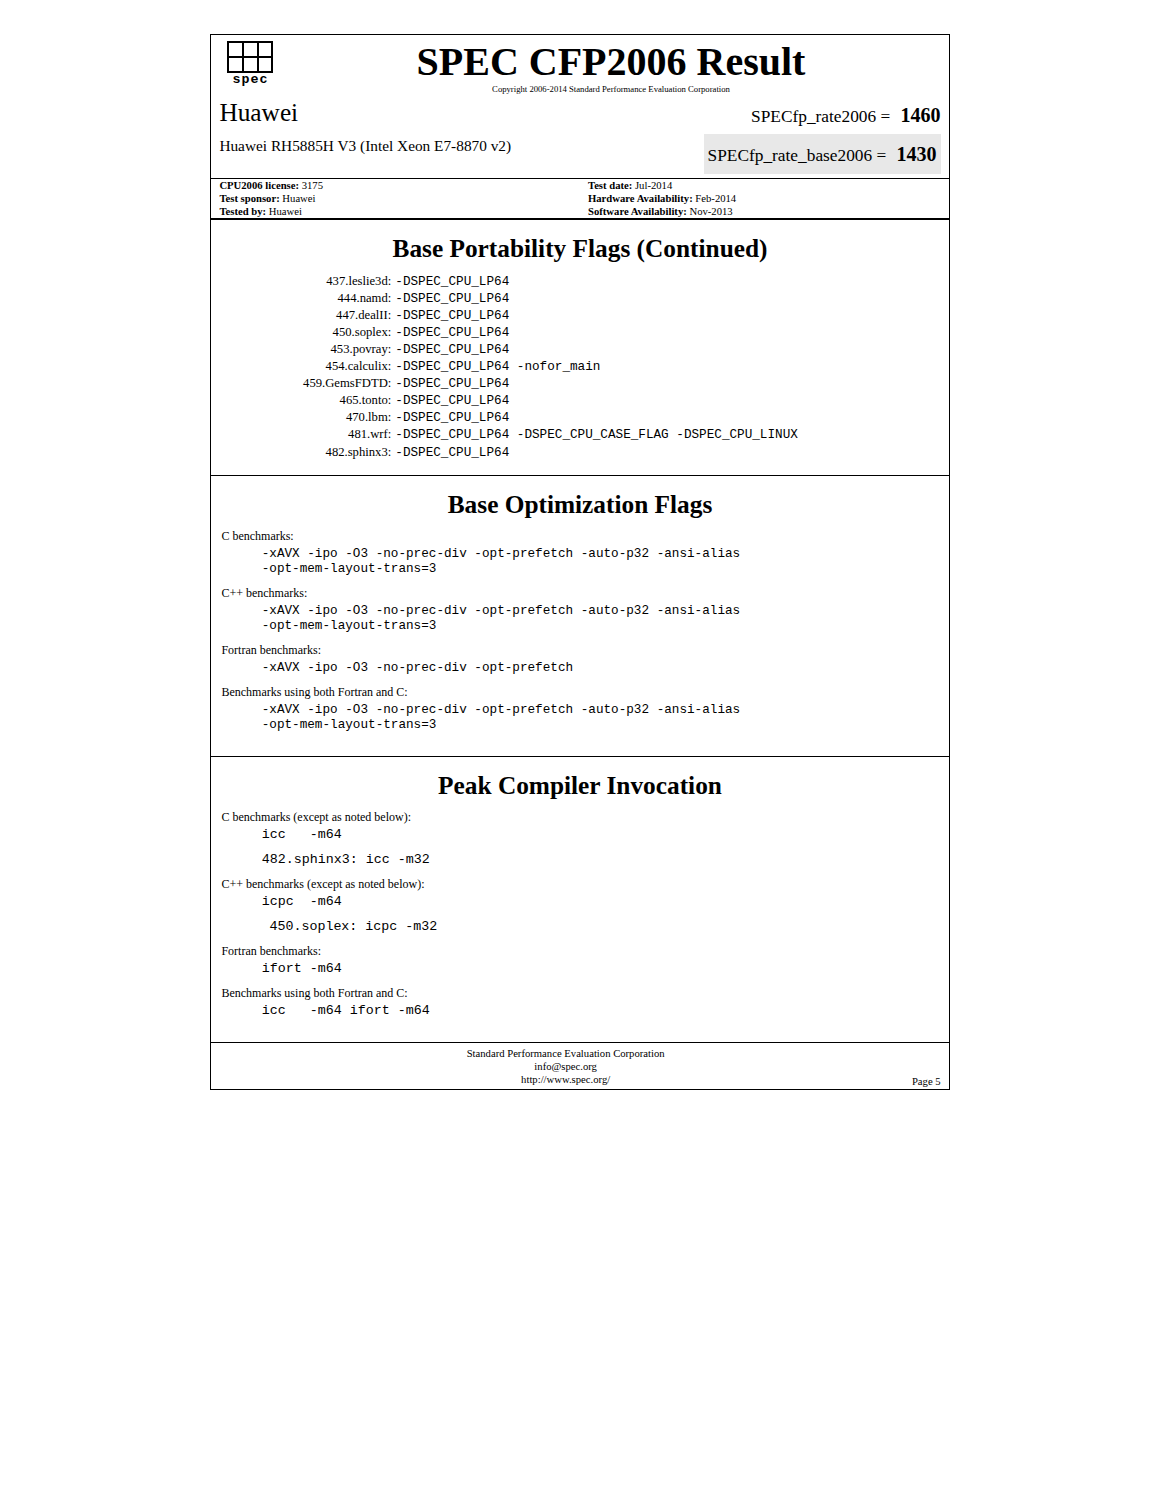spec
SPEC CFP2006 Result
Copyright 2006-2014 Standard Performance Evaluation Corporation
Huawei
Huawei RH5885H V3 (Intel Xeon E7-8870 v2)
SPECfp_rate2006 = 1460 SPECfp_rate_base2006 = 1430
| CPU2006 license: 3175 | Test date: Jul-2014 |
| Test sponsor: Huawei | Hardware Availability: Feb-2014 |
| Tested by: Huawei | Software Availability: Nov-2013 |
Base Portability Flags (Continued)
437.leslie3d:-DSPEC_CPU_LP64
444.namd:-DSPEC_CPU_LP64
447.dealII:-DSPEC_CPU_LP64
450.soplex:-DSPEC_CPU_LP64
453.povray:-DSPEC_CPU_LP64
454.calculix:-DSPEC_CPU_LP64 -nofor_main
459.GemsFDTD:-DSPEC_CPU_LP64
465.tonto:-DSPEC_CPU_LP64
470.lbm:-DSPEC_CPU_LP64
481.wrf:-DSPEC_CPU_LP64 -DSPEC_CPU_CASE_FLAG -DSPEC_CPU_LINUX
482.sphinx3:-DSPEC_CPU_LP64
Base Optimization Flags
C benchmarks:
-xAVX -ipo -O3 -no-prec-div -opt-prefetch -auto-p32 -ansi-alias
-opt-mem-layout-trans=3
C++ benchmarks:
-xAVX -ipo -O3 -no-prec-div -opt-prefetch -auto-p32 -ansi-alias
-opt-mem-layout-trans=3
Fortran benchmarks:
-xAVX -ipo -O3 -no-prec-div -opt-prefetch
Benchmarks using both Fortran and C:
-xAVX -ipo -O3 -no-prec-div -opt-prefetch -auto-p32 -ansi-alias
-opt-mem-layout-trans=3
Peak Compiler Invocation
C benchmarks (except as noted below):
icc -m64
482.sphinx3: icc -m32
C++ benchmarks (except as noted below):
icpc -m64
450.soplex: icpc -m32
Fortran benchmarks:
ifort -m64
Benchmarks using both Fortran and C:
icc -m64 ifort -m64
Standard Performance Evaluation Corporation
info@spec.org
http://www.spec.org/
Page 5